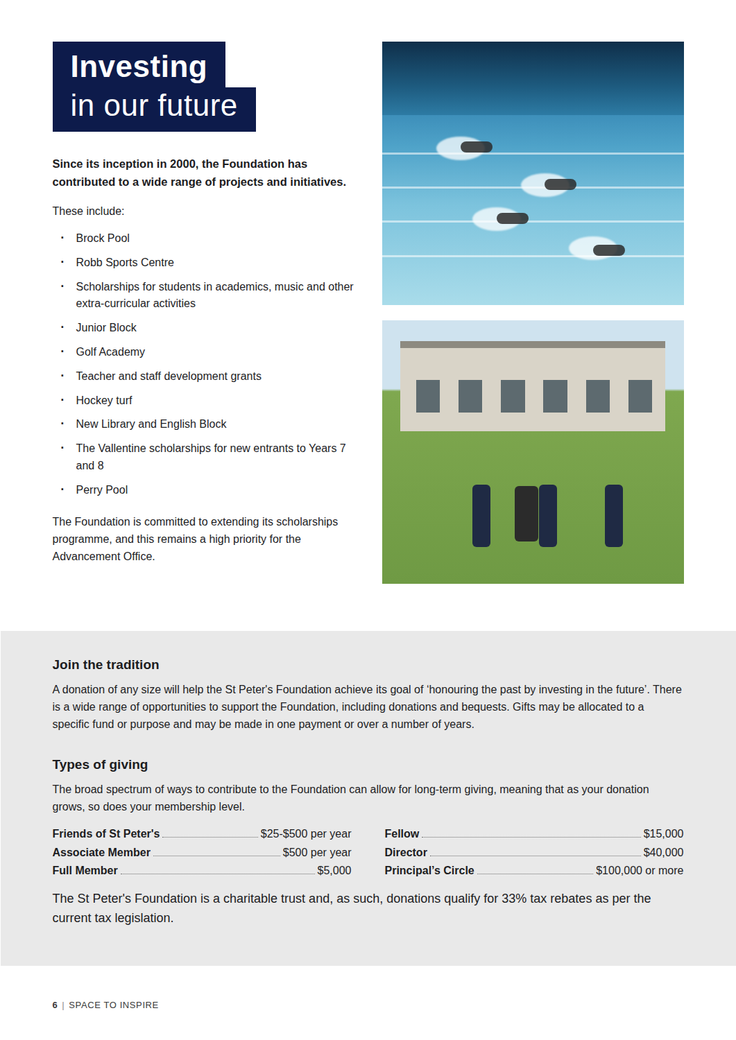Investing in our future
Since its inception in 2000, the Foundation has contributed to a wide range of projects and initiatives.
These include:
Brock Pool
Robb Sports Centre
Scholarships for students in academics, music and other extra-curricular activities
Junior Block
Golf Academy
Teacher and staff development grants
Hockey turf
New Library and English Block
The Vallentine scholarships for new entrants to Years 7 and 8
Perry Pool
The Foundation is committed to extending its scholarships programme, and this remains a high priority for the Advancement Office.
Join the tradition
A donation of any size will help the St Peter's Foundation achieve its goal of ‘honouring the past by investing in the future’. There is a wide range of opportunities to support the Foundation, including donations and bequests. Gifts may be allocated to a specific fund or purpose and may be made in one payment or over a number of years.
Types of giving
The broad spectrum of ways to contribute to the Foundation can allow for long-term giving, meaning that as your donation grows, so does your membership level.
Friends of St Peter's $25-$500 per year
Fellow $15,000
Associate Member $500 per year
Director $40,000
Full Member $5,000
Principal’s Circle $100,000 or more
The St Peter's Foundation is a charitable trust and, as such, donations qualify for 33% tax rebates as per the current tax legislation.
6|SPACE TO INSPIRE